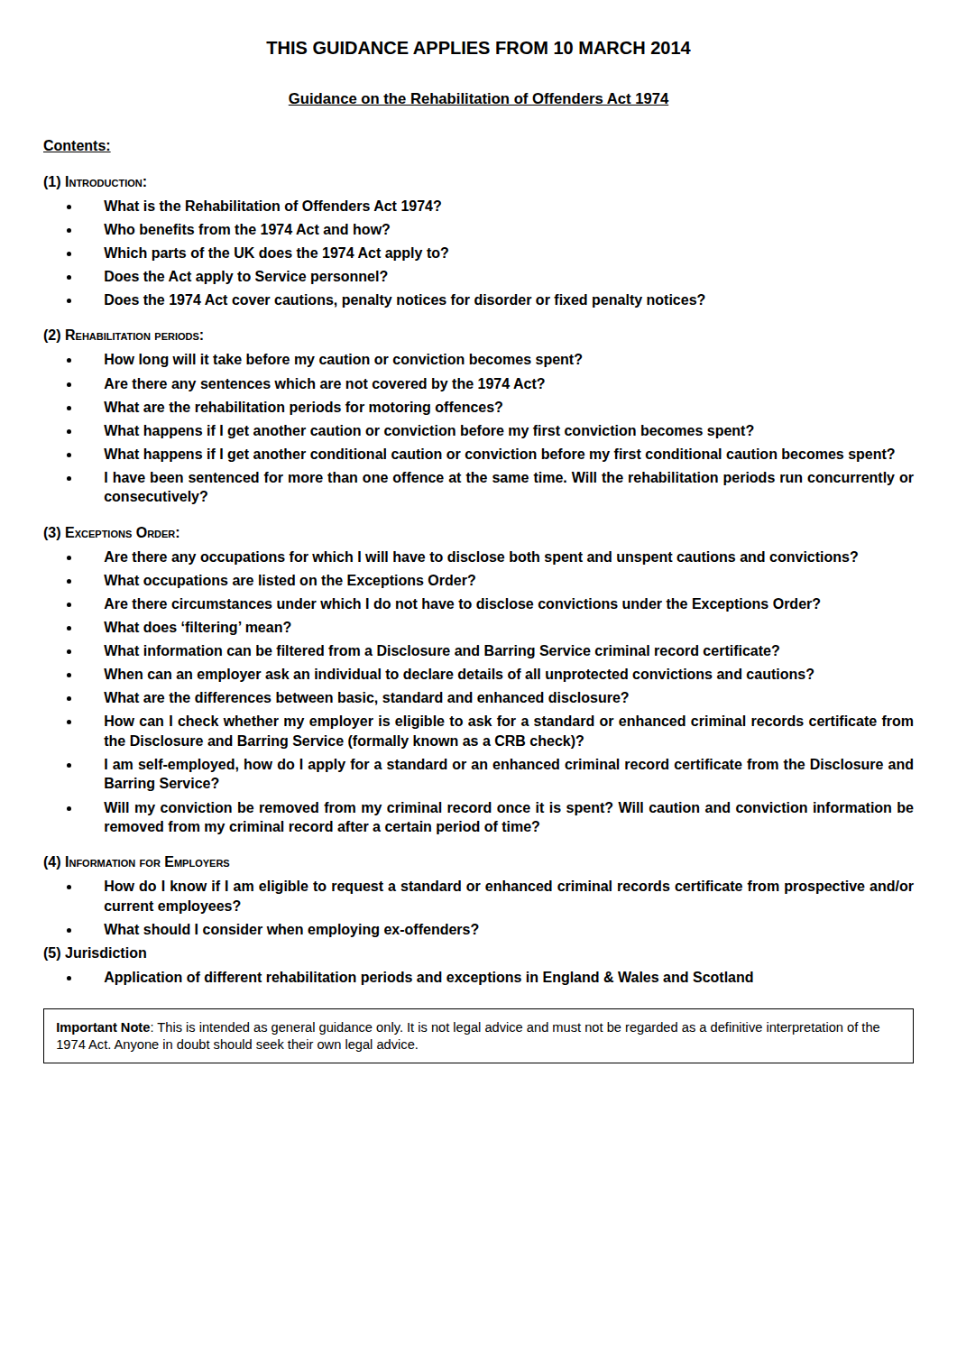THIS GUIDANCE APPLIES FROM 10 MARCH 2014
Guidance on the Rehabilitation of Offenders Act 1974
Contents:
(1) Introduction:
What is the Rehabilitation of Offenders Act 1974?
Who benefits from the 1974 Act and how?
Which parts of the UK does the 1974 Act apply to?
Does the Act apply to Service personnel?
Does the 1974 Act cover cautions, penalty notices for disorder or fixed penalty notices?
(2) Rehabilitation periods:
How long will it take before my caution or conviction becomes spent?
Are there any sentences which are not covered by the 1974 Act?
What are the rehabilitation periods for motoring offences?
What happens if I get another caution or conviction before my first conviction becomes spent?
What happens if I get another conditional caution or conviction before my first conditional caution becomes spent?
I have been sentenced for more than one offence at the same time. Will the rehabilitation periods run concurrently or consecutively?
(3) Exceptions Order:
Are there any occupations for which I will have to disclose both spent and unspent cautions and convictions?
What occupations are listed on the Exceptions Order?
Are there circumstances under which I do not have to disclose convictions under the Exceptions Order?
What does ‘filtering’ mean?
What information can be filtered from a Disclosure and Barring Service criminal record certificate?
When can an employer ask an individual to declare details of all unprotected convictions and cautions?
What are the differences between basic, standard and enhanced disclosure?
How can I check whether my employer is eligible to ask for a standard or enhanced criminal records certificate from the Disclosure and Barring Service (formally known as a CRB check)?
I am self-employed, how do I apply for a standard or an enhanced criminal record certificate from the Disclosure and Barring Service?
Will my conviction be removed from my criminal record once it is spent? Will caution and conviction information be removed from my criminal record after a certain period of time?
(4) Information for Employers
How do I know if I am eligible to request a standard or enhanced criminal records certificate from prospective and/or current employees?
What should I consider when employing ex-offenders?
(5) Jurisdiction
Application of different rehabilitation periods and exceptions in England & Wales and Scotland
Important Note: This is intended as general guidance only. It is not legal advice and must not be regarded as a definitive interpretation of the 1974 Act. Anyone in doubt should seek their own legal advice.